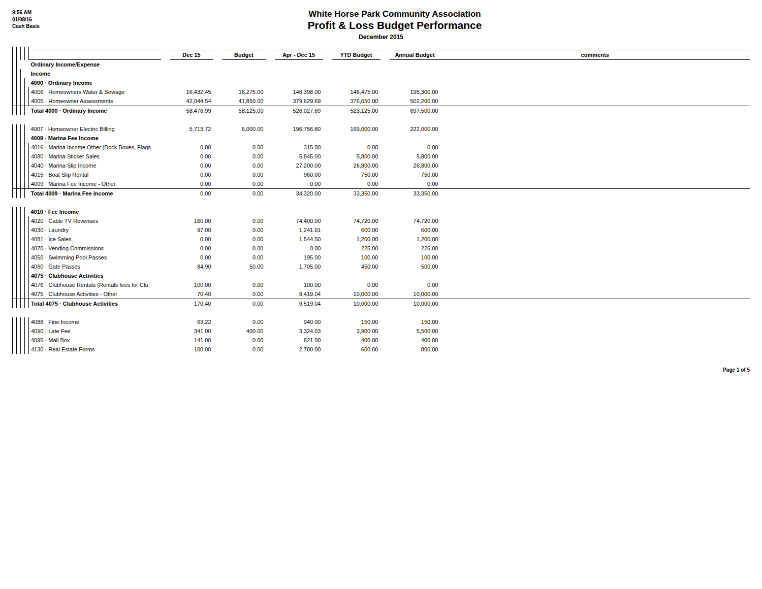9:56 AM
01/08/16
Cash Basis
White Horse Park Community Association
Profit & Loss Budget Performance
December 2015
| | | | | | | Dec 15 | | Budget | | Apr - Dec 15 | | YTD Budget | | Annual Budget | comments |
| | | | | Ordinary Income/Expense | | | | | | | | | | | |
| | | | | Income | | | | | | | | | | | |
| | | | | 4000 · Ordinary Income | | | | | | | | | | | |
| | | | | 4006 · Homeowners Water & Sewage | | 16,432.45 | | 16,275.00 | | 146,398.00 | | 146,475.00 | | 195,300.00 | |
| | | | | 4005 · Homeowner Assessments | | 42,044.54 | | 41,850.00 | | 379,629.69 | | 376,650.00 | | 502,200.00 | |
| | | | | Total 4000 · Ordinary Income | | 58,476.99 | | 58,125.00 | | 526,027.69 | | 523,125.00 | | 697,500.00 | |
| | | | | 4007 · Homeowner Electric Billing | | 5,713.72 | | 6,000.00 | | 196,756.80 | | 169,000.00 | | 222,000.00 | |
| | | | | 4009 · Marina Fee Income | | | | | | | | | | | |
| | | | | 4016 · Marina Income Other (Dock Boxes, Flags | | 0.00 | | 0.00 | | 315.00 | | 0.00 | | 0.00 | |
| | | | | 4080 · Marina Sticker Sales | | 0.00 | | 0.00 | | 5,845.00 | | 5,800.00 | | 5,800.00 | |
| | | | | 4040 · Marina Slip Income | | 0.00 | | 0.00 | | 27,200.00 | | 26,800.00 | | 26,800.00 | |
| | | | | 4015 · Boat Slip Rental | | 0.00 | | 0.00 | | 960.00 | | 750.00 | | 750.00 | |
| | | | | 4009 · Marina Fee Income - Other | | 0.00 | | 0.00 | | 0.00 | | 0.00 | | 0.00 | |
| | | | | Total 4009 · Marina Fee Income | | 0.00 | | 0.00 | | 34,320.00 | | 33,350.00 | | 33,350.00 | |
| | | | | 4010 · Fee Income | | | | | | | | | | | |
| | | | | 4020 · Cable TV Revenues | | 160.00 | | 0.00 | | 74,400.00 | | 74,720.00 | | 74,720.00 | |
| | | | | 4030 · Laundry | | 97.00 | | 0.00 | | 1,241.91 | | 600.00 | | 600.00 | |
| | | | | 4081 · Ice Sales | | 0.00 | | 0.00 | | 1,544.50 | | 1,200.00 | | 1,200.00 | |
| | | | | 4070 · Vending Commissions | | 0.00 | | 0.00 | | 0.00 | | 225.00 | | 225.00 | |
| | | | | 4050 · Swimming Pool Passes | | 0.00 | | 0.00 | | 195.00 | | 100.00 | | 100.00 | |
| | | | | 4060 · Gate Passes | | 84.90 | | 50.00 | | 1,705.00 | | 450.00 | | 500.00 | |
| | | | | 4075 · Clubhouse Activities | | | | | | | | | | | |
| | | | | 4076 · Clubhouse Rentals (Rentals fees for Clu | | 100.00 | | 0.00 | | 100.00 | | 0.00 | | 0.00 | |
| | | | | 4075 · Clubhouse Activities - Other | | 70.40 | | 0.00 | | 9,419.04 | | 10,000.00 | | 10,000.00 | |
| | | | | Total 4075 · Clubhouse Activities | | 170.40 | | 0.00 | | 9,519.04 | | 10,000.00 | | 10,000.00 | |
| | | | | 4088 · Fine Income | | 63.22 | | 0.00 | | 940.00 | | 150.00 | | 150.00 | |
| | | | | 4090 · Late Fee | | 341.00 | | 400.00 | | 3,324.03 | | 3,900.00 | | 5,500.00 | |
| | | | | 4095 · Mail Box | | 141.00 | | 0.00 | | 821.00 | | 400.00 | | 400.00 | |
| | | | | 4130 · Real Estate Forms | | 100.00 | | 0.00 | | 2,700.00 | | 600.00 | | 800.00 | |
Page 1 of 5